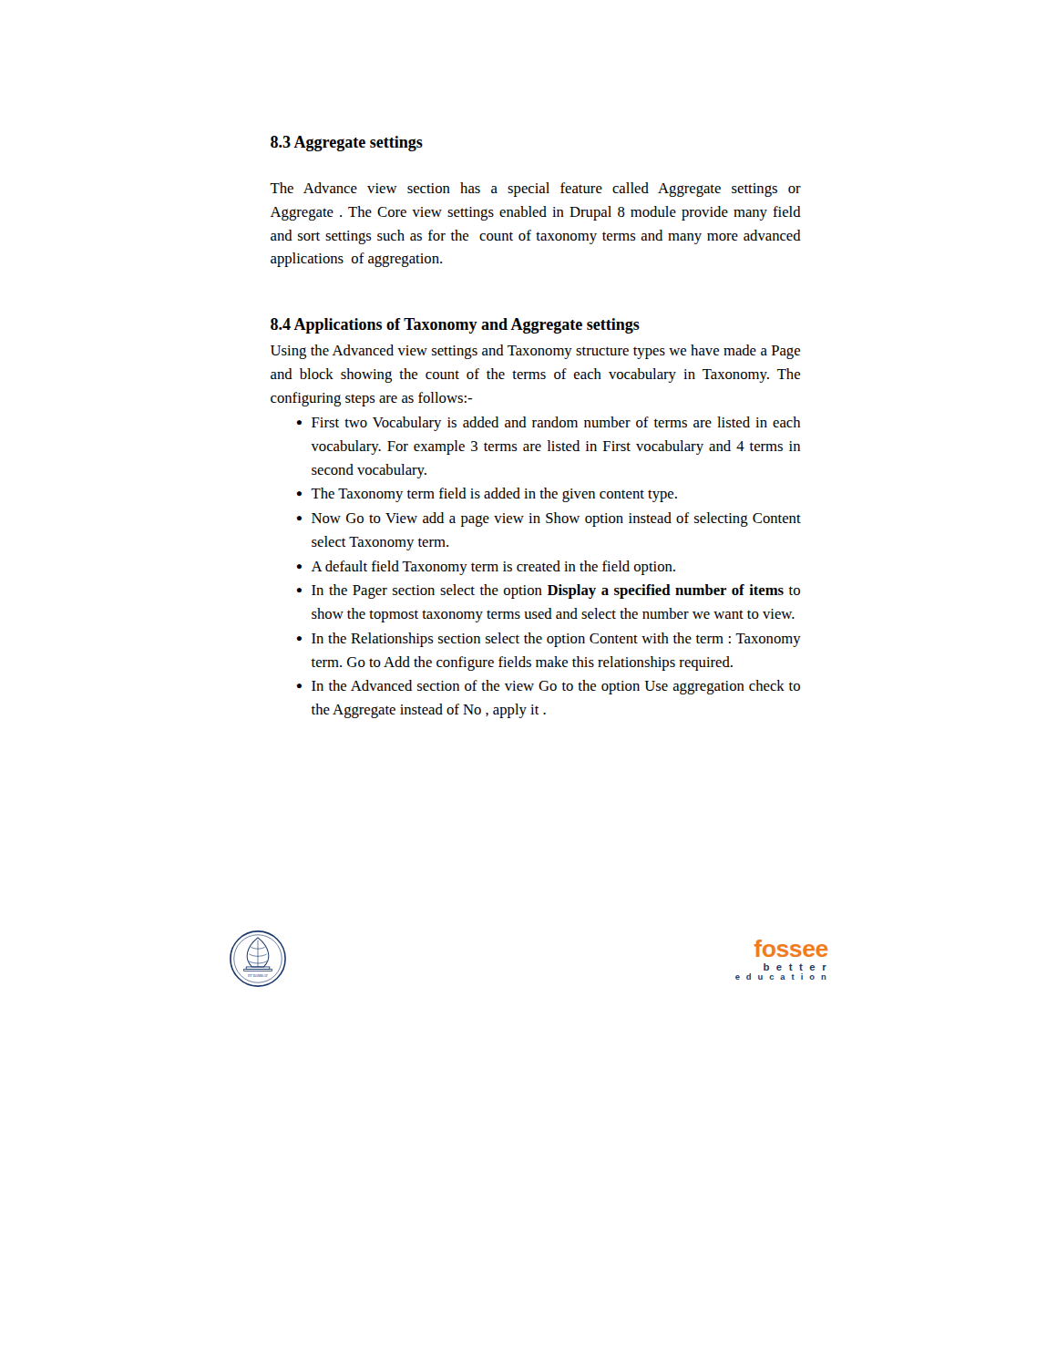8.3 Aggregate settings
The Advance view section has a special feature called Aggregate settings or Aggregate . The Core view settings enabled in Drupal 8 module provide many field and sort settings such as for the count of taxonomy terms and many more advanced applications of aggregation.
8.4 Applications of Taxonomy and Aggregate settings
Using the Advanced view settings and Taxonomy structure types we have made a Page and block showing the count of the terms of each vocabulary in Taxonomy. The configuring steps are as follows:-
First two Vocabulary is added and random number of terms are listed in each vocabulary. For example 3 terms are listed in First vocabulary and 4 terms in second vocabulary.
The Taxonomy term field is added in the given content type.
Now Go to View add a page view in Show option instead of selecting Content select Taxonomy term.
A default field Taxonomy term is created in the field option.
In the Pager section select the option Display a specified number of items to show the topmost taxonomy terms used and select the number we want to view.
In the Relationships section select the option Content with the term : Taxonomy term. Go to Add the configure fields make this relationships required.
In the Advanced section of the view Go to the option Use aggregation check to the Aggregate instead of No , apply it .
IIT BOMBAY
fossee
b e t t e r
e d u c a t i o n